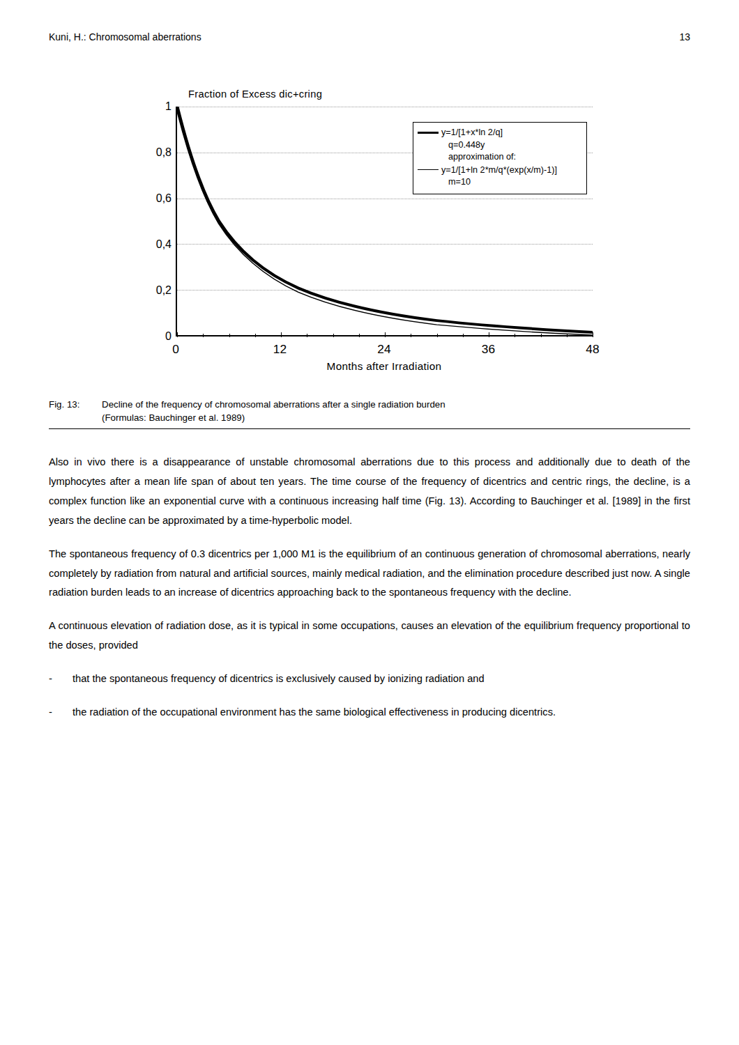Kuni, H.: Chromosomal aberrations
13
Fraction of Excess dic+cring
1 0,8 0,6 0,4 0,2 0
y=1/[1+x*ln 2/q]
q=0.448y
approximation of:
y=1/[1+ln 2*m/q*(exp(x/m)-1)]
m=10
0 12 24 36 48
Months after Irradiation
Fig. 13:
Decline of the frequency of chromosomal aberrations after a single radiation burden
(Formulas: Bauchinger et al. 1989)
Also in vivo there is a disappearance of unstable chromosomal aberrations due to this process and additionally due to death of the lymphocytes after a mean life span of about ten years. The time course of the frequency of dicentrics and centric rings, the decline, is a complex function like an exponential curve with a continuous increasing half time (Fig. 13). According to Bauchinger et al. [1989] in the first years the decline can be approximated by a time-hyperbolic model.
The spontaneous frequency of 0.3 dicentrics per 1,000 M1 is the equilibrium of an continuous generation of chromosomal aberrations, nearly completely by radiation from natural and artificial sources, mainly medical radiation, and the elimination procedure described just now. A single radiation burden leads to an increase of dicentrics approaching back to the spontaneous frequency with the decline.
A continuous elevation of radiation dose, as it is typical in some occupations, causes an elevation of the equilibrium frequency proportional to the doses, provided
that the spontaneous frequency of dicentrics is exclusively caused by ionizing radiation and
the radiation of the occupational environment has the same biological effectiveness in producing dicentrics.